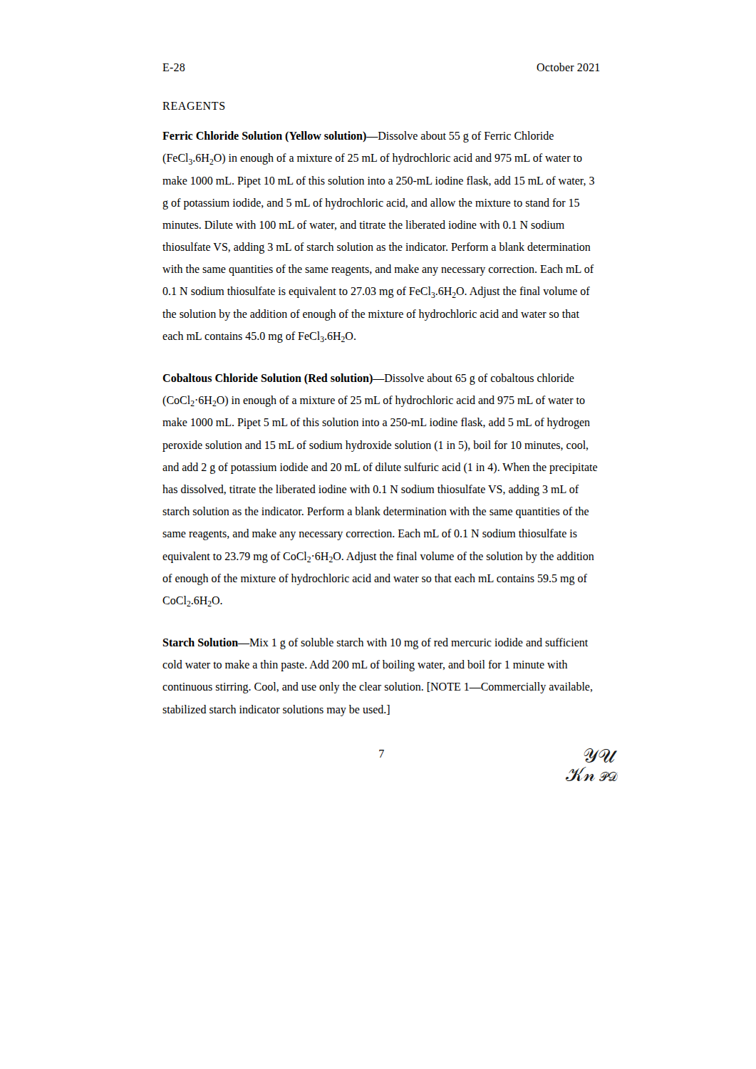E-28 October 2021
REAGENTS
Ferric Chloride Solution (Yellow solution)—Dissolve about 55 g of Ferric Chloride (FeCl3.6H2O) in enough of a mixture of 25 mL of hydrochloric acid and 975 mL of water to make 1000 mL. Pipet 10 mL of this solution into a 250-mL iodine flask, add 15 mL of water, 3 g of potassium iodide, and 5 mL of hydrochloric acid, and allow the mixture to stand for 15 minutes. Dilute with 100 mL of water, and titrate the liberated iodine with 0.1 N sodium thiosulfate VS, adding 3 mL of starch solution as the indicator. Perform a blank determination with the same quantities of the same reagents, and make any necessary correction. Each mL of 0.1 N sodium thiosulfate is equivalent to 27.03 mg of FeCl3.6H2O. Adjust the final volume of the solution by the addition of enough of the mixture of hydrochloric acid and water so that each mL contains 45.0 mg of FeCl3.6H2O.
Cobaltous Chloride Solution (Red solution)—Dissolve about 65 g of cobaltous chloride (CoCl2·6H2O) in enough of a mixture of 25 mL of hydrochloric acid and 975 mL of water to make 1000 mL. Pipet 5 mL of this solution into a 250-mL iodine flask, add 5 mL of hydrogen peroxide solution and 15 mL of sodium hydroxide solution (1 in 5), boil for 10 minutes, cool, and add 2 g of potassium iodide and 20 mL of dilute sulfuric acid (1 in 4). When the precipitate has dissolved, titrate the liberated iodine with 0.1 N sodium thiosulfate VS, adding 3 mL of starch solution as the indicator. Perform a blank determination with the same quantities of the same reagents, and make any necessary correction. Each mL of 0.1 N sodium thiosulfate is equivalent to 23.79 mg of CoCl2·6H2O. Adjust the final volume of the solution by the addition of enough of the mixture of hydrochloric acid and water so that each mL contains 59.5 mg of CoCl2.6H2O.
Starch Solution—Mix 1 g of soluble starch with 10 mg of red mercuric iodide and sufficient cold water to make a thin paste. Add 200 mL of boiling water, and boil for 1 minute with continuous stirring. Cool, and use only the clear solution. [NOTE 1—Commercially available, stabilized starch indicator solutions may be used.]
7
𝒴𝒰 𝒦𝓃𝒫𝒟